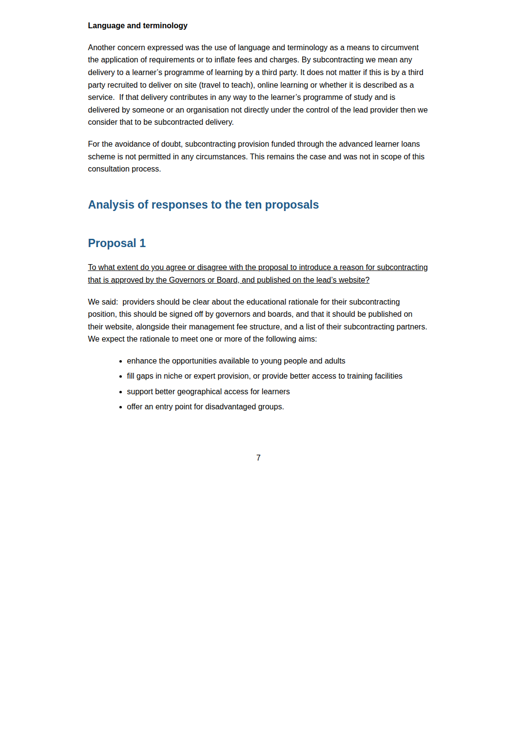Language and terminology
Another concern expressed was the use of language and terminology as a means to circumvent the application of requirements or to inflate fees and charges. By subcontracting we mean any delivery to a learner’s programme of learning by a third party. It does not matter if this is by a third party recruited to deliver on site (travel to teach), online learning or whether it is described as a service. If that delivery contributes in any way to the learner’s programme of study and is delivered by someone or an organisation not directly under the control of the lead provider then we consider that to be subcontracted delivery.
For the avoidance of doubt, subcontracting provision funded through the advanced learner loans scheme is not permitted in any circumstances. This remains the case and was not in scope of this consultation process.
Analysis of responses to the ten proposals
Proposal 1
To what extent do you agree or disagree with the proposal to introduce a reason for subcontracting that is approved by the Governors or Board, and published on the lead’s website?
We said: providers should be clear about the educational rationale for their subcontracting position, this should be signed off by governors and boards, and that it should be published on their website, alongside their management fee structure, and a list of their subcontracting partners. We expect the rationale to meet one or more of the following aims:
enhance the opportunities available to young people and adults
fill gaps in niche or expert provision, or provide better access to training facilities
support better geographical access for learners
offer an entry point for disadvantaged groups.
7